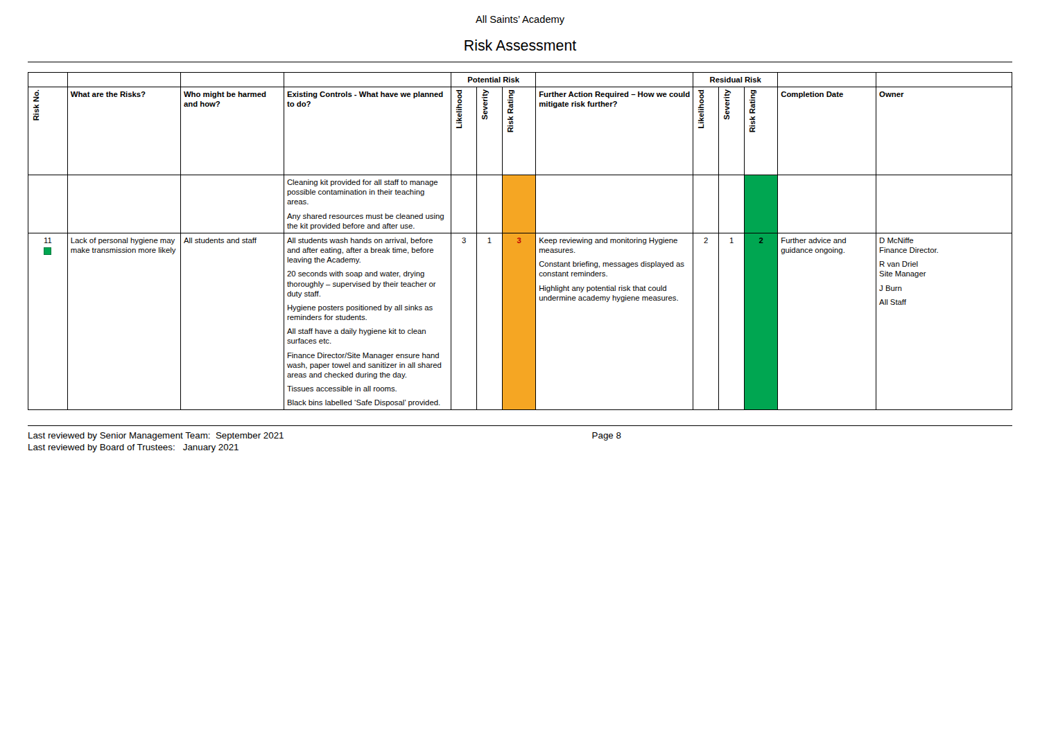All Saints’ Academy
Risk Assessment
| | | | | Potential Risk | | Residual Risk | | |
| --- | --- | --- | --- | --- | --- | --- | --- | --- |
| Risk No. | What are the Risks? | Who might be harmed and how? | Existing Controls - What have we planned to do? | Likelihood | Severity | Risk Rating | Further Action Required – How we could mitigate risk further? | Likelihood | Severity | Risk Rating | Completion Date | Owner |
| | | | Cleaning kit provided for all staff to manage possible contamination in their teaching areas. Any shared resources must be cleaned using the kit provided before and after use. | | | | | | | | | |
| 11 | Lack of personal hygiene may make transmission more likely | All students and staff | All students wash hands on arrival, before and after eating, after a break time, before leaving the Academy. 20 seconds with soap and water, drying thoroughly – supervised by their teacher or duty staff. Hygiene posters positioned by all sinks as reminders for students. All staff have a daily hygiene kit to clean surfaces etc. Finance Director/Site Manager ensure hand wash, paper towel and sanitizer in all shared areas and checked during the day. Tissues accessible in all rooms. Black bins labelled ‘Safe Disposal’ provided. | 3 | 1 | 3 | Keep reviewing and monitoring Hygiene measures. Constant briefing, messages displayed as constant reminders. Highlight any potential risk that could undermine academy hygiene measures. | 2 | 1 | 2 | Further advice and guidance ongoing. | D McNiffe Finance Director. R van Driel Site Manager J Burn All Staff |
Last reviewed by Senior Management Team: September 2021
Last reviewed by Board of Trustees: January 2021
Page 8